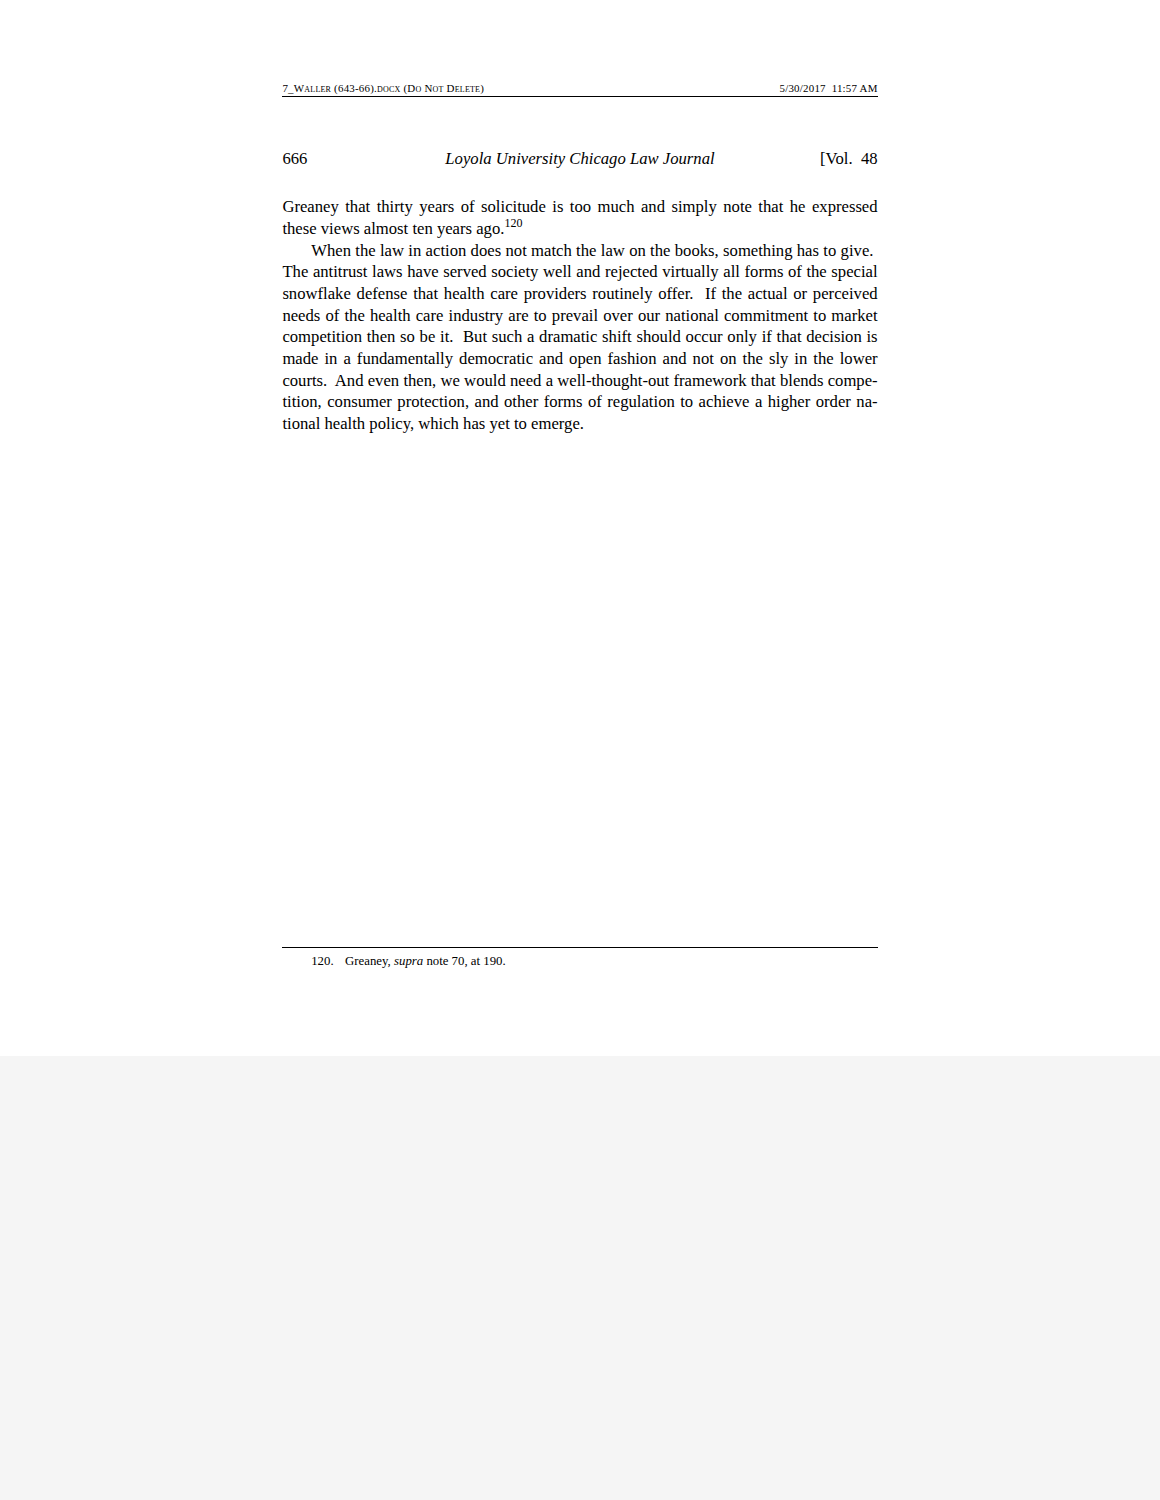7_Waller (643-66).docx (Do Not Delete) 5/30/2017 11:57 AM
666 Loyola University Chicago Law Journal [Vol. 48
Greaney that thirty years of solicitude is too much and simply note that he expressed these views almost ten years ago.120
When the law in action does not match the law on the books, something has to give. The antitrust laws have served society well and rejected virtually all forms of the special snowflake defense that health care providers routinely offer. If the actual or perceived needs of the health care industry are to prevail over our national commitment to market competition then so be it. But such a dramatic shift should occur only if that decision is made in a fundamentally democratic and open fashion and not on the sly in the lower courts. And even then, we would need a well-thought-out framework that blends competition, consumer protection, and other forms of regulation to achieve a higher order national health policy, which has yet to emerge.
120. Greaney, supra note 70, at 190.